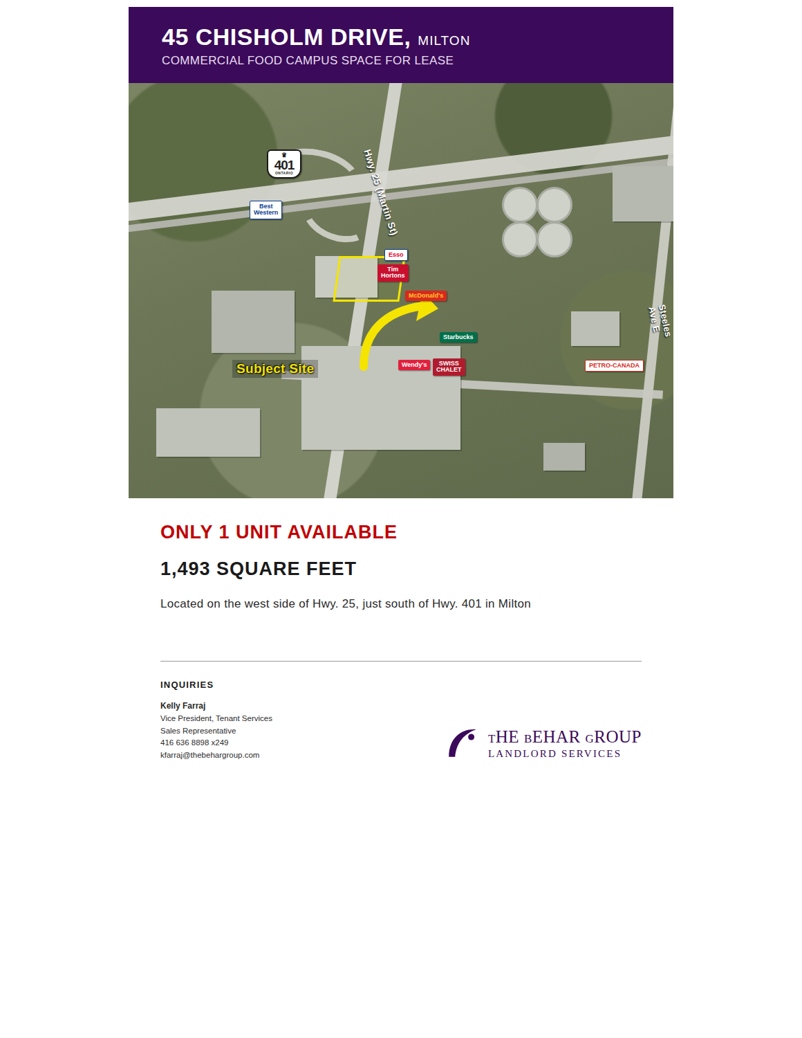45 CHISHOLM DRIVE, MILTON
COMMERCIAL FOOD CAMPUS SPACE FOR LEASE
♛
401
ONTARIO
Subject Site Hwy. 25 (Martin St) Steeles Ave E Best
Western Esso Tim
Hortons McDonald's Starbucks Wendy's SWISS
CHALET PETRO-CANADA
ONLY 1 UNIT AVAILABLE
1,493 SQUARE FEET
Located on the west side of Hwy. 25, just south of Hwy. 401 in Milton
INQUIRIES
Kelly Farraj
Vice President, Tenant Services
Sales Representative
416 636 8898 x249
kfarraj@thebehargroup.com
THE BEHAR GROUP
LANDLORD SERVICES